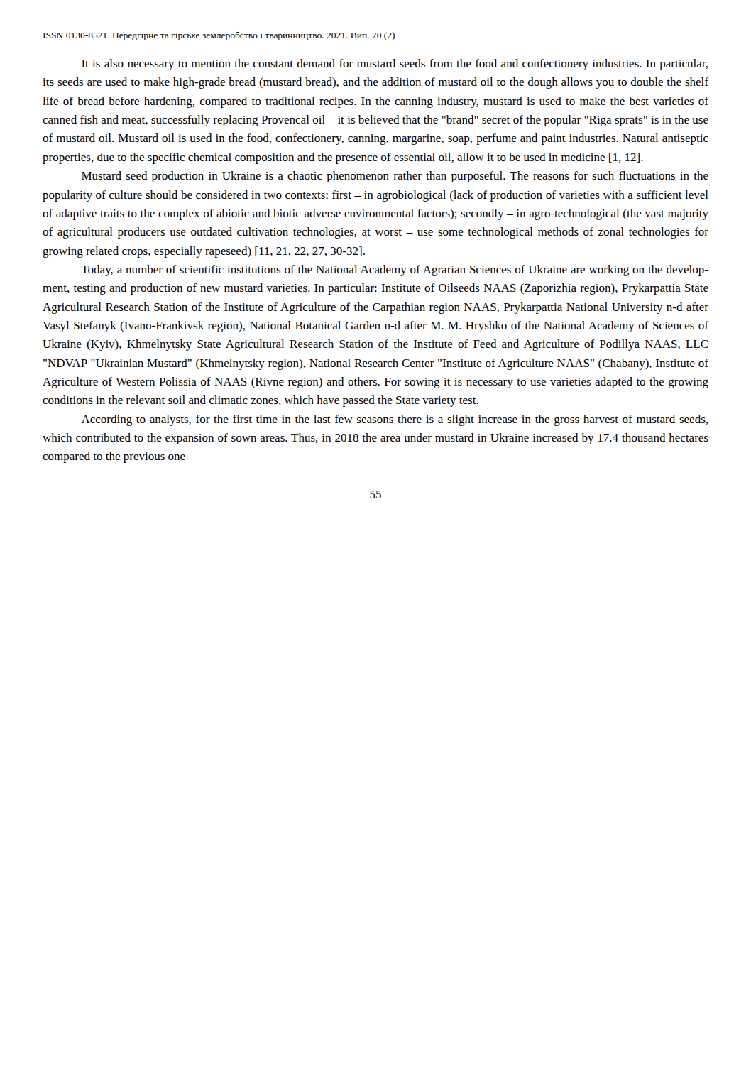ISSN 0130-8521. Передгірне та гірське землеробство і тваринництво. 2021. Вип. 70 (2)
It is also necessary to mention the constant demand for mustard seeds from the food and confectionery industries. In particular, its seeds are used to make high-grade bread (mustard bread), and the addition of mustard oil to the dough allows you to double the shelf life of bread before hardening, compared to traditional recipes. In the canning industry, mustard is used to make the best varieties of canned fish and meat, successfully replacing Provencal oil – it is believed that the "brand" secret of the popular "Riga sprats" is in the use of mustard oil. Mustard oil is used in the food, confectionery, canning, margarine, soap, perfume and paint industries. Natural antiseptic properties, due to the specific chemical composition and the presence of essential oil, allow it to be used in medicine [1, 12].
Mustard seed production in Ukraine is a chaotic phenomenon rather than purposeful. The reasons for such fluctuations in the popularity of culture should be considered in two contexts: first – in agrobiological (lack of production of varieties with a sufficient level of adaptive traits to the complex of abiotic and biotic adverse environmental factors); secondly – in agro-technological (the vast majority of agricultural producers use outdated cultivation technologies, at worst – use some technological methods of zonal technologies for growing related crops, especially rapeseed) [11, 21, 22, 27, 30-32].
Today, a number of scientific institutions of the National Academy of Agrarian Sciences of Ukraine are working on the development, testing and production of new mustard varieties. In particular: Institute of Oilseeds NAAS (Zaporizhia region), Prykarpattia State Agricultural Research Station of the Institute of Agriculture of the Carpathian region NAAS, Prykarpattia National University n-d after Vasyl Stefanyk (Ivano-Frankivsk region), National Botanical Garden n-d after M. M. Hryshko of the National Academy of Sciences of Ukraine (Kyiv), Khmelnytsky State Agricultural Research Station of the Institute of Feed and Agriculture of Podillya NAAS, LLC "NDVAP "Ukrainian Mustard" (Khmelnytsky region), National Research Center "Institute of Agriculture NAAS" (Chabany), Institute of Agriculture of Western Polissia of NAAS (Rivne region) and others. For sowing it is necessary to use varieties adapted to the growing conditions in the relevant soil and climatic zones, which have passed the State variety test.
According to analysts, for the first time in the last few seasons there is a slight increase in the gross harvest of mustard seeds, which contributed to the expansion of sown areas. Thus, in 2018 the area under mustard in Ukraine increased by 17.4 thousand hectares compared to the previous one
55